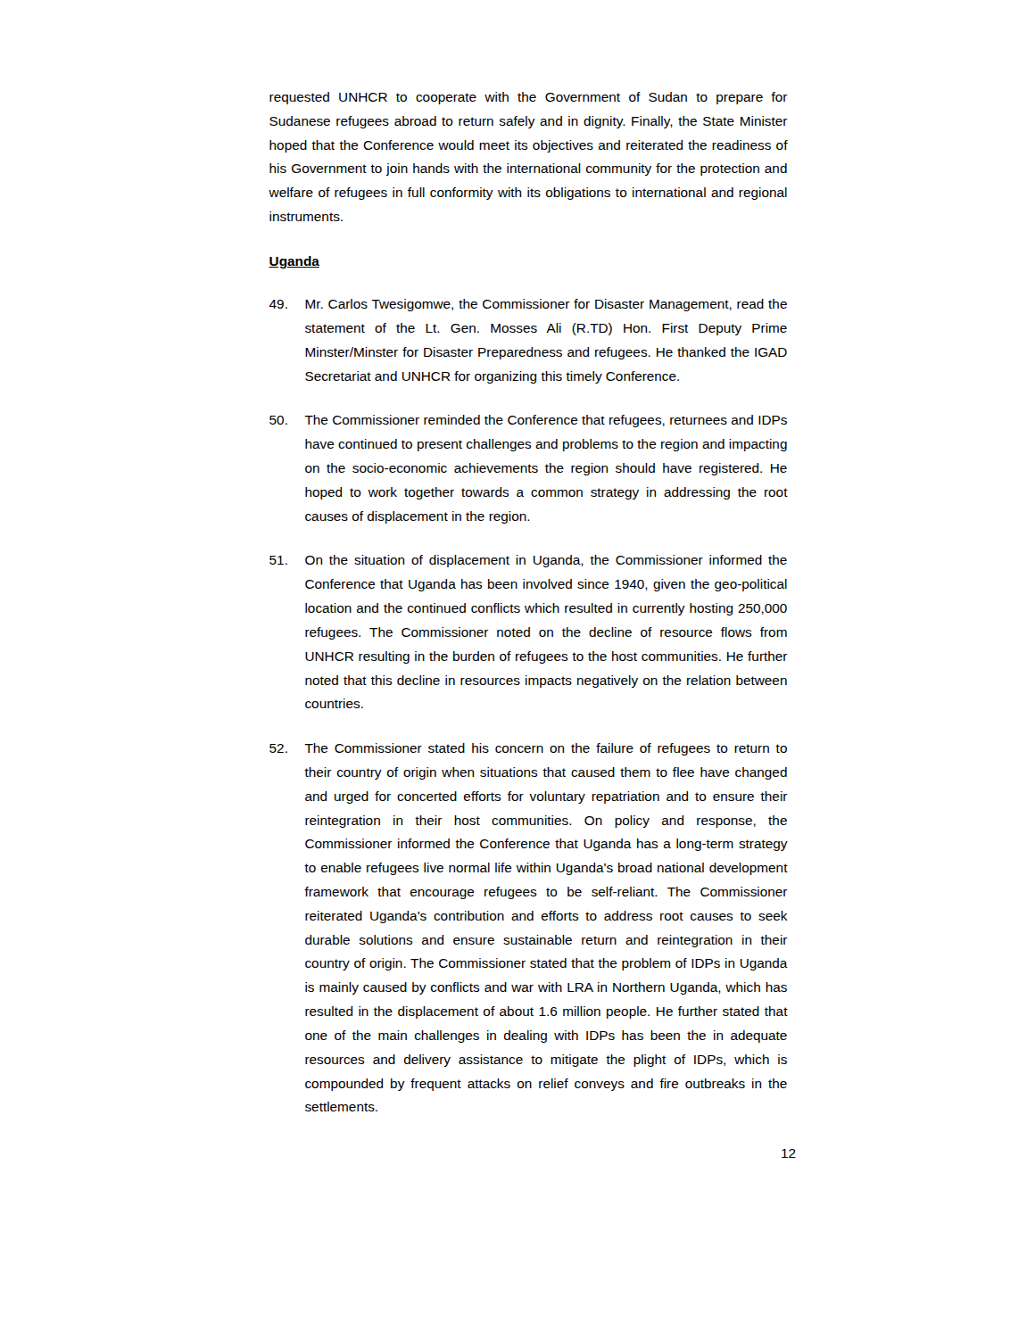requested UNHCR to cooperate with the Government of Sudan to prepare for Sudanese refugees abroad to return safely and in dignity. Finally, the State Minister hoped that the Conference would meet its objectives and reiterated the readiness of his Government to join hands with the international community for the protection and welfare of refugees in full conformity with its obligations to international and regional instruments.
Uganda
Mr. Carlos Twesigomwe, the Commissioner for Disaster Management, read the statement of the Lt. Gen. Mosses Ali (R.TD) Hon. First Deputy Prime Minster/Minster for Disaster Preparedness and refugees. He thanked the IGAD Secretariat and UNHCR for organizing this timely Conference.
The Commissioner reminded the Conference that refugees, returnees and IDPs have continued to present challenges and problems to the region and impacting on the socio-economic achievements the region should have registered. He hoped to work together towards a common strategy in addressing the root causes of displacement in the region.
On the situation of displacement in Uganda, the Commissioner informed the Conference that Uganda has been involved since 1940, given the geo-political location and the continued conflicts which resulted in currently hosting 250,000 refugees. The Commissioner noted on the decline of resource flows from UNHCR resulting in the burden of refugees to the host communities. He further noted that this decline in resources impacts negatively on the relation between countries.
The Commissioner stated his concern on the failure of refugees to return to their country of origin when situations that caused them to flee have changed and urged for concerted efforts for voluntary repatriation and to ensure their reintegration in their host communities. On policy and response, the Commissioner informed the Conference that Uganda has a long-term strategy to enable refugees live normal life within Uganda's broad national development framework that encourage refugees to be self-reliant. The Commissioner reiterated Uganda's contribution and efforts to address root causes to seek durable solutions and ensure sustainable return and reintegration in their country of origin. The Commissioner stated that the problem of IDPs in Uganda is mainly caused by conflicts and war with LRA in Northern Uganda, which has resulted in the displacement of about 1.6 million people. He further stated that one of the main challenges in dealing with IDPs has been the in adequate resources and delivery assistance to mitigate the plight of IDPs, which is compounded by frequent attacks on relief conveys and fire outbreaks in the settlements.
12